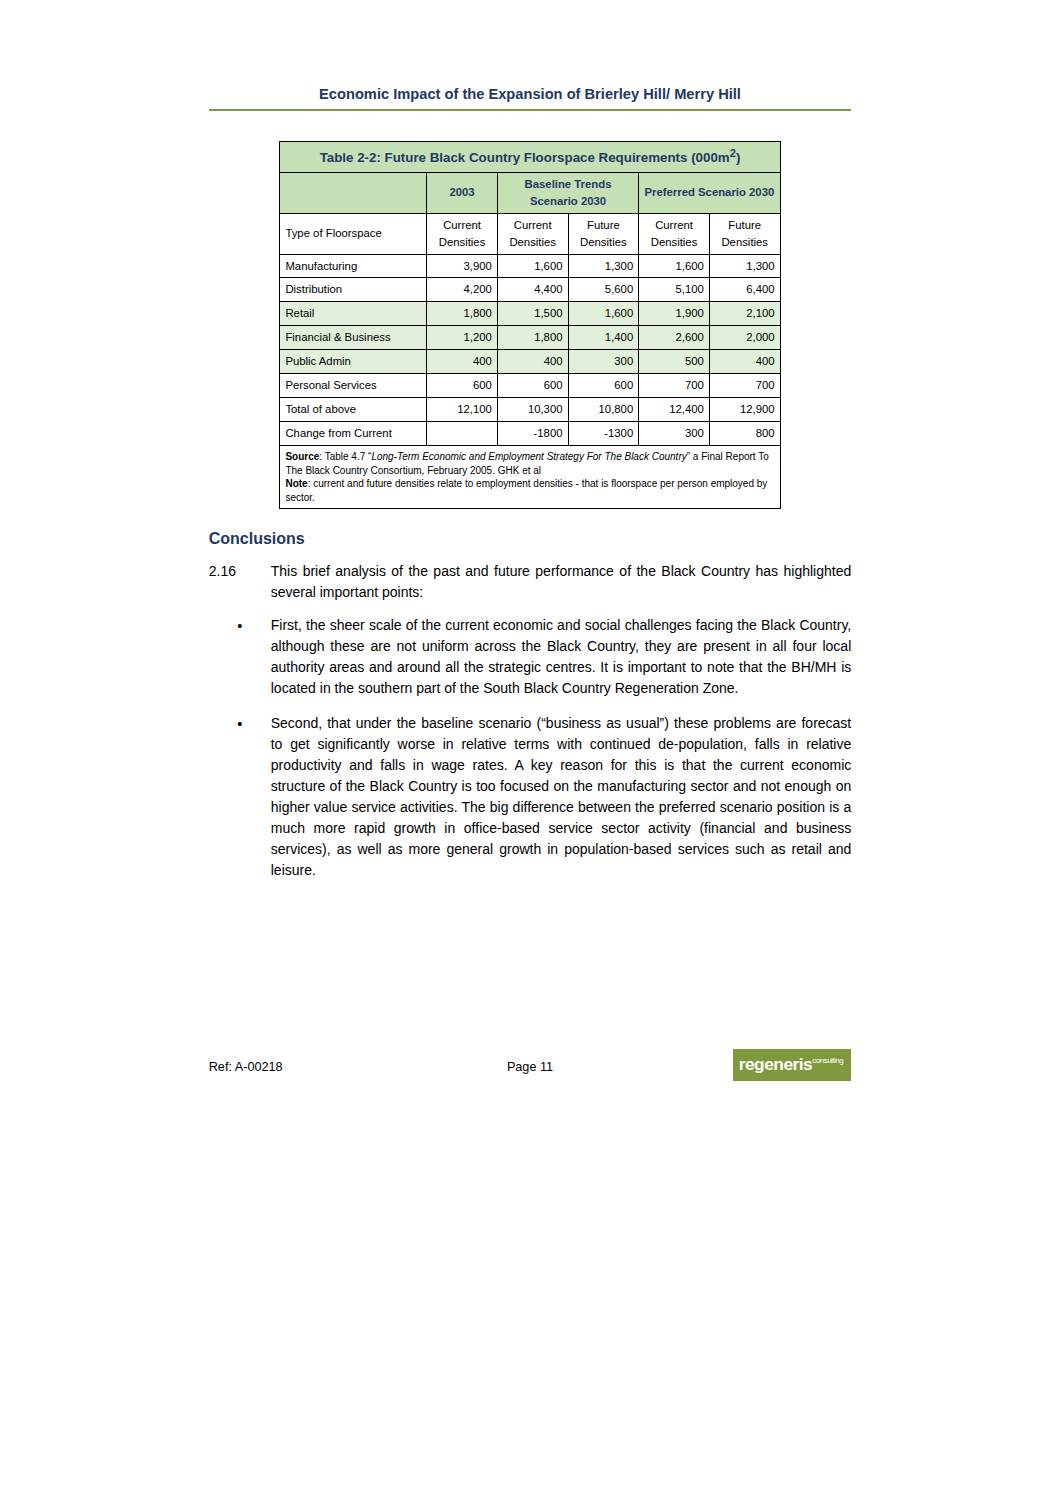Economic Impact of the Expansion of Brierley Hill/ Merry Hill
| Table 2-2: Future Black Country Floorspace Requirements (000m 2 ) |
| | 2003 | Baseline Trends Scenario 2030 | Preferred Scenario 2030 |
| Type of Floorspace | Current Densities | Current Densities | Future Densities | Current Densities | Future Densities |
| Manufacturing | 3,900 | 1,600 | 1,300 | 1,600 | 1,300 |
| Distribution | 4,200 | 4,400 | 5,600 | 5,100 | 6,400 |
| Retail | 1,800 | 1,500 | 1,600 | 1,900 | 2,100 |
| Financial & Business | 1,200 | 1,800 | 1,400 | 2,600 | 2,000 |
| Public Admin | 400 | 400 | 300 | 500 | 400 |
| Personal Services | 600 | 600 | 600 | 700 | 700 |
| Total of above | 12,100 | 10,300 | 10,800 | 12,400 | 12,900 |
| Change from Current | | -1800 | -1300 | 300 | 800 |
Source: Table 4.7 “Long-Term Economic and Employment Strategy For The Black Country” a Final Report To The Black Country Consortium, February 2005. GHK et al
Note: current and future densities relate to employment densities - that is floorspace per person employed by sector.
Conclusions
2.16
This brief analysis of the past and future performance of the Black Country has highlighted several important points:
• First, the sheer scale of the current economic and social challenges facing the Black Country, although these are not uniform across the Black Country, they are present in all four local authority areas and around all the strategic centres. It is important to note that the BH/MH is located in the southern part of the South Black Country Regeneration Zone.
• Second, that under the baseline scenario (“business as usual”) these problems are forecast to get significantly worse in relative terms with continued de-population, falls in relative productivity and falls in wage rates. A key reason for this is that the current economic structure of the Black Country is too focused on the manufacturing sector and not enough on higher value service activities. The big difference between the preferred scenario position is a much more rapid growth in office-based service sector activity (financial and business services), as well as more general growth in population-based services such as retail and leisure.
Ref: A-00218
Page 11
regenerisconsulting